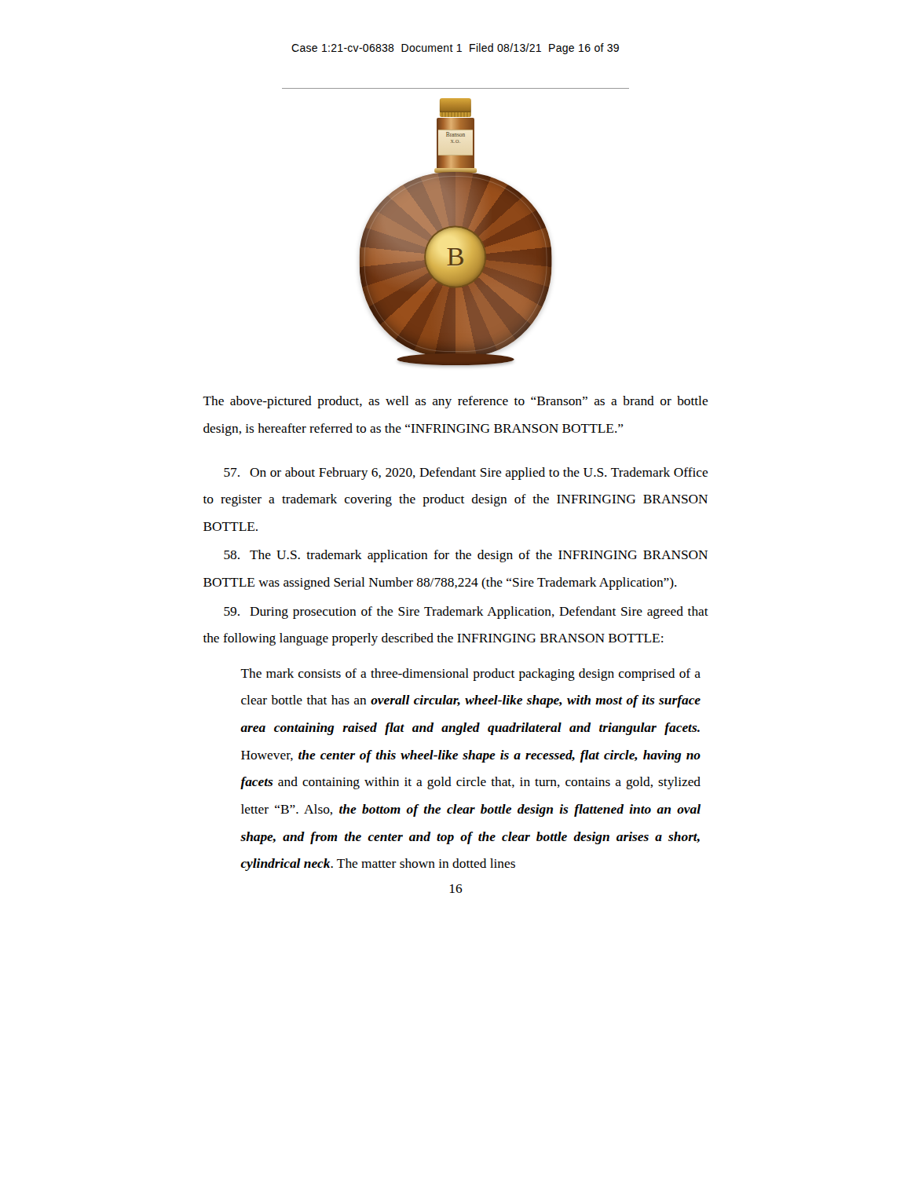Case 1:21-cv-06838 Document 1 Filed 08/13/21 Page 16 of 39
BransonX.O.
B
The above-pictured product, as well as any reference to “Branson” as a brand or bottle design, is hereafter referred to as the “INFRINGING BRANSON BOTTLE.”
57. On or about February 6, 2020, Defendant Sire applied to the U.S. Trademark Office to register a trademark covering the product design of the INFRINGING BRANSON BOTTLE.
58. The U.S. trademark application for the design of the INFRINGING BRANSON BOTTLE was assigned Serial Number 88/788,224 (the “Sire Trademark Application”).
59. During prosecution of the Sire Trademark Application, Defendant Sire agreed that the following language properly described the INFRINGING BRANSON BOTTLE:
The mark consists of a three-dimensional product packaging design comprised of a clear bottle that has an overall circular, wheel-like shape, with most of its surface area containing raised flat and angled quadrilateral and triangular facets. However, the center of this wheel-like shape is a recessed, flat circle, having no facets and containing within it a gold circle that, in turn, contains a gold, stylized letter “B”. Also, the bottom of the clear bottle design is flattened into an oval shape, and from the center and top of the clear bottle design arises a short, cylindrical neck. The matter shown in dotted lines
16